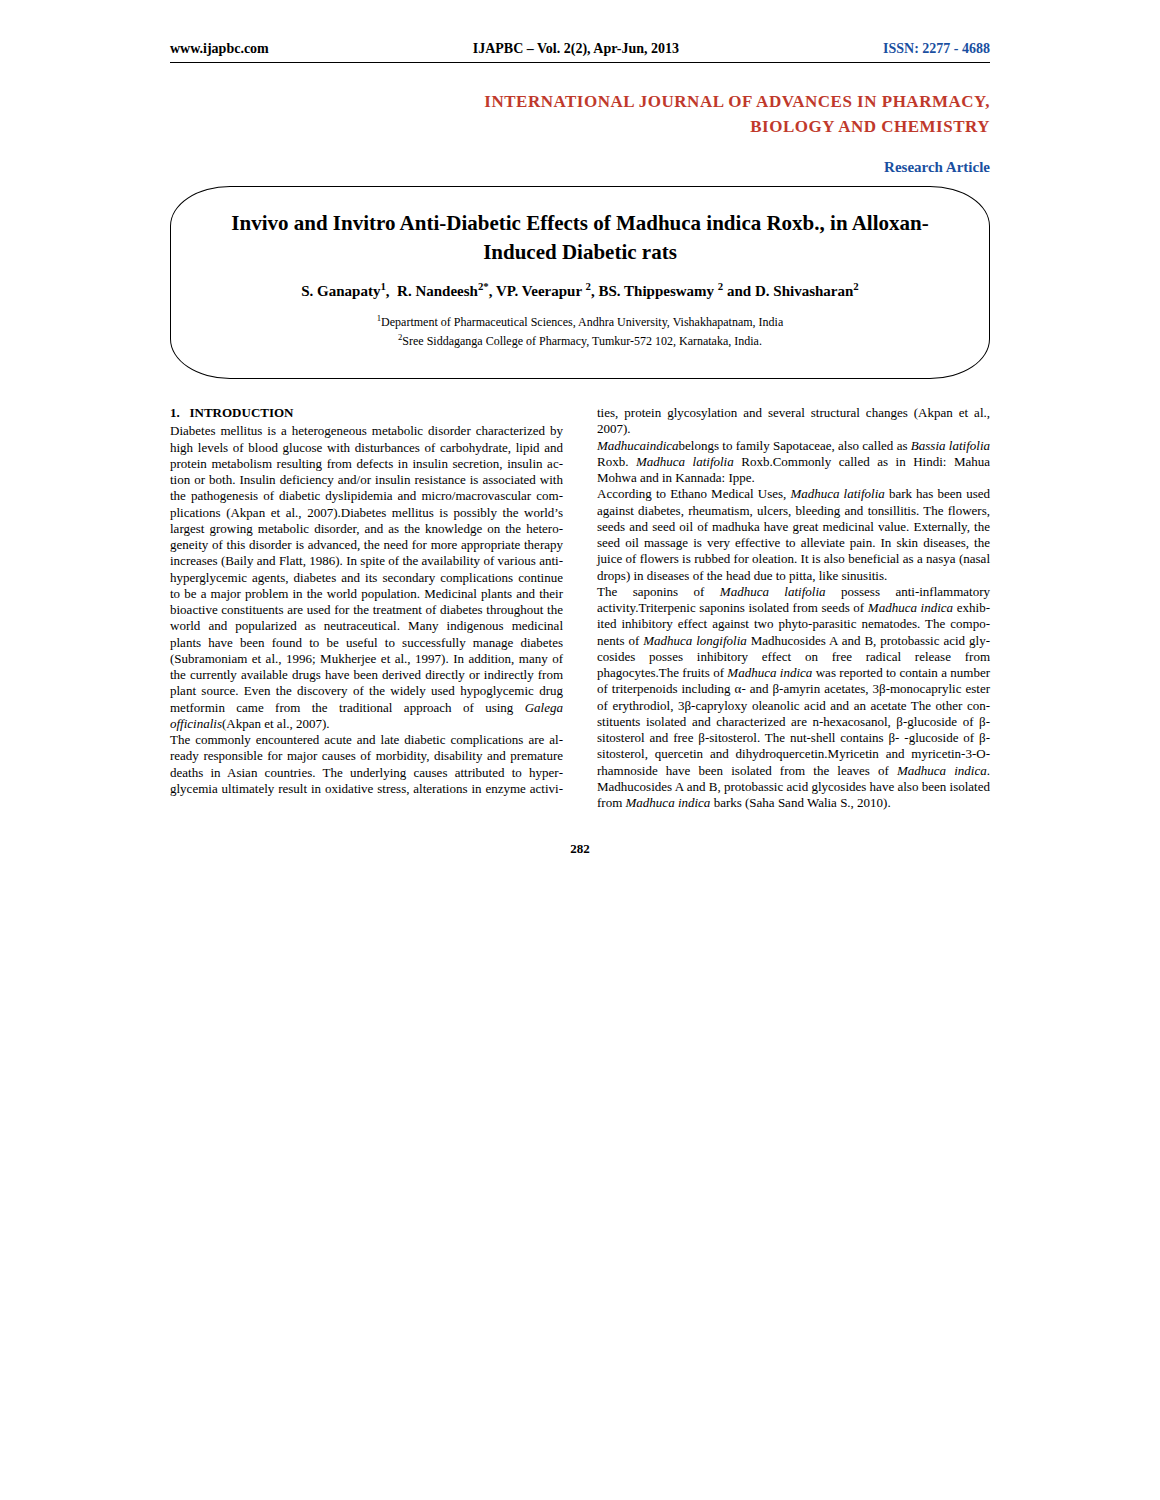www.ijapbc.com IJAPBC – Vol. 2(2), Apr-Jun, 2013 ISSN: 2277 - 4688
INTERNATIONAL JOURNAL OF ADVANCES IN PHARMACY,
BIOLOGY AND CHEMISTRY
Research Article
Invivo and Invitro Anti-Diabetic Effects of Madhuca indica Roxb., in Alloxan-Induced Diabetic rats
S. Ganapaty1, R. Nandeesh2*, VP. Veerapur 2, BS. Thippeswamy 2 and D. Shivasharan2
1Department of Pharmaceutical Sciences, Andhra University, Vishakhapatnam, India
2Sree Siddaganga College of Pharmacy, Tumkur-572 102, Karnataka, India.
1. INTRODUCTION
Diabetes mellitus is a heterogeneous metabolic disorder characterized by high levels of blood glucose with disturbances of carbohydrate, lipid and protein metabolism resulting from defects in insulin secretion, insulin action or both. Insulin deficiency and/or insulin resistance is associated with the pathogenesis of diabetic dyslipidemia and micro/macrovascular complications (Akpan et al., 2007).Diabetes mellitus is possibly the world’s largest growing metabolic disorder, and as the knowledge on the heterogeneity of this disorder is advanced, the need for more appropriate therapy increases (Baily and Flatt, 1986). In spite of the availability of various antihyperglycemic agents, diabetes and its secondary complications continue to be a major problem in the world population. Medicinal plants and their bioactive constituents are used for the treatment of diabetes throughout the world and popularized as neutraceutical. Many indigenous medicinal plants have been found to be useful to successfully manage diabetes (Subramoniam et al., 1996; Mukherjee et al., 1997). In addition, many of the currently available drugs have been derived directly or indirectly from plant source. Even the discovery of the widely used hypoglycemic drug metformin came from the traditional approach of using Galega officinalis(Akpan et al., 2007).
The commonly encountered acute and late diabetic complications are already responsible for major causes of morbidity, disability and premature deaths in Asian countries. The underlying causes attributed to hyperglycemia ultimately result in oxidative stress, alterations in enzyme activities, protein glycosylation and several structural changes (Akpan et al., 2007).
Madhucaindicabelongs to family Sapotaceae, also called as Bassia latifolia Roxb. Madhuca latifolia Roxb.Commonly called as in Hindi: Mahua Mohwa and in Kannada: Ippe.
According to Ethano Medical Uses, Madhuca latifolia bark has been used against diabetes, rheumatism, ulcers, bleeding and tonsillitis. The flowers, seeds and seed oil of madhuka have great medicinal value. Externally, the seed oil massage is very effective to alleviate pain. In skin diseases, the juice of flowers is rubbed for oleation. It is also beneficial as a nasya (nasal drops) in diseases of the head due to pitta, like sinusitis.
The saponins of Madhuca latifolia possess anti-inflammatory activity.Triterpenic saponins isolated from seeds of Madhuca indica exhibited inhibitory effect against two phyto-parasitic nematodes. The components of Madhuca longifolia Madhucosides A and B, protobassic acid glycosides posses inhibitory effect on free radical release from phagocytes.The fruits of Madhuca indica was reported to contain a number of triterpenoids including α- and β-amyrin acetates, 3β-monocaprylic ester of erythrodiol, 3β-capryloxy oleanolic acid and an acetate The other constituents isolated and characterized are n-hexacosanol, β-glucoside of β-sitosterol and free β-sitosterol. The nut-shell contains β- -glucoside of β-sitosterol, quercetin and dihydroquercetin.Myricetin and myricetin-3-O- rhamnoside have been isolated from the leaves of Madhuca indica. Madhucosides A and B, protobassic acid glycosides have also been isolated from Madhuca indica barks (Saha Sand Walia S., 2010).
282